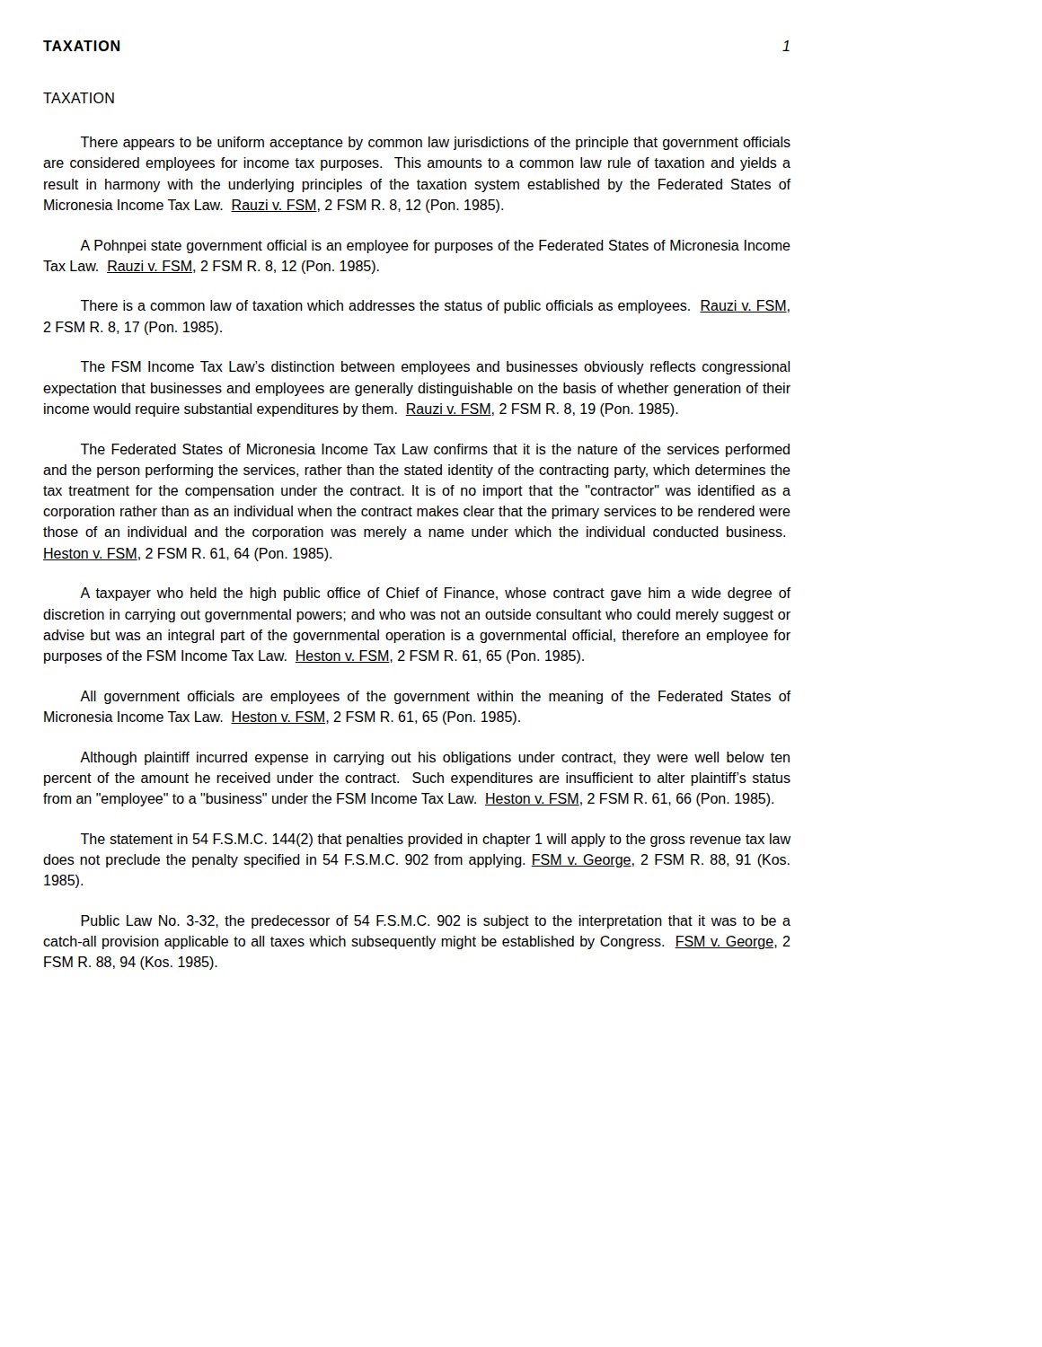TAXATION 1
TAXATION
There appears to be uniform acceptance by common law jurisdictions of the principle that government officials are considered employees for income tax purposes. This amounts to a common law rule of taxation and yields a result in harmony with the underlying principles of the taxation system established by the Federated States of Micronesia Income Tax Law. Rauzi v. FSM, 2 FSM R. 8, 12 (Pon. 1985).
A Pohnpei state government official is an employee for purposes of the Federated States of Micronesia Income Tax Law. Rauzi v. FSM, 2 FSM R. 8, 12 (Pon. 1985).
There is a common law of taxation which addresses the status of public officials as employees. Rauzi v. FSM, 2 FSM R. 8, 17 (Pon. 1985).
The FSM Income Tax Law’s distinction between employees and businesses obviously reflects congressional expectation that businesses and employees are generally distinguishable on the basis of whether generation of their income would require substantial expenditures by them. Rauzi v. FSM, 2 FSM R. 8, 19 (Pon. 1985).
The Federated States of Micronesia Income Tax Law confirms that it is the nature of the services performed and the person performing the services, rather than the stated identity of the contracting party, which determines the tax treatment for the compensation under the contract. It is of no import that the "contractor" was identified as a corporation rather than as an individual when the contract makes clear that the primary services to be rendered were those of an individual and the corporation was merely a name under which the individual conducted business. Heston v. FSM, 2 FSM R. 61, 64 (Pon. 1985).
A taxpayer who held the high public office of Chief of Finance, whose contract gave him a wide degree of discretion in carrying out governmental powers; and who was not an outside consultant who could merely suggest or advise but was an integral part of the governmental operation is a governmental official, therefore an employee for purposes of the FSM Income Tax Law. Heston v. FSM, 2 FSM R. 61, 65 (Pon. 1985).
All government officials are employees of the government within the meaning of the Federated States of Micronesia Income Tax Law. Heston v. FSM, 2 FSM R. 61, 65 (Pon. 1985).
Although plaintiff incurred expense in carrying out his obligations under contract, they were well below ten percent of the amount he received under the contract. Such expenditures are insufficient to alter plaintiff’s status from an "employee" to a "business" under the FSM Income Tax Law. Heston v. FSM, 2 FSM R. 61, 66 (Pon. 1985).
The statement in 54 F.S.M.C. 144(2) that penalties provided in chapter 1 will apply to the gross revenue tax law does not preclude the penalty specified in 54 F.S.M.C. 902 from applying. FSM v. George, 2 FSM R. 88, 91 (Kos. 1985).
Public Law No. 3-32, the predecessor of 54 F.S.M.C. 902 is subject to the interpretation that it was to be a catch-all provision applicable to all taxes which subsequently might be established by Congress. FSM v. George, 2 FSM R. 88, 94 (Kos. 1985).